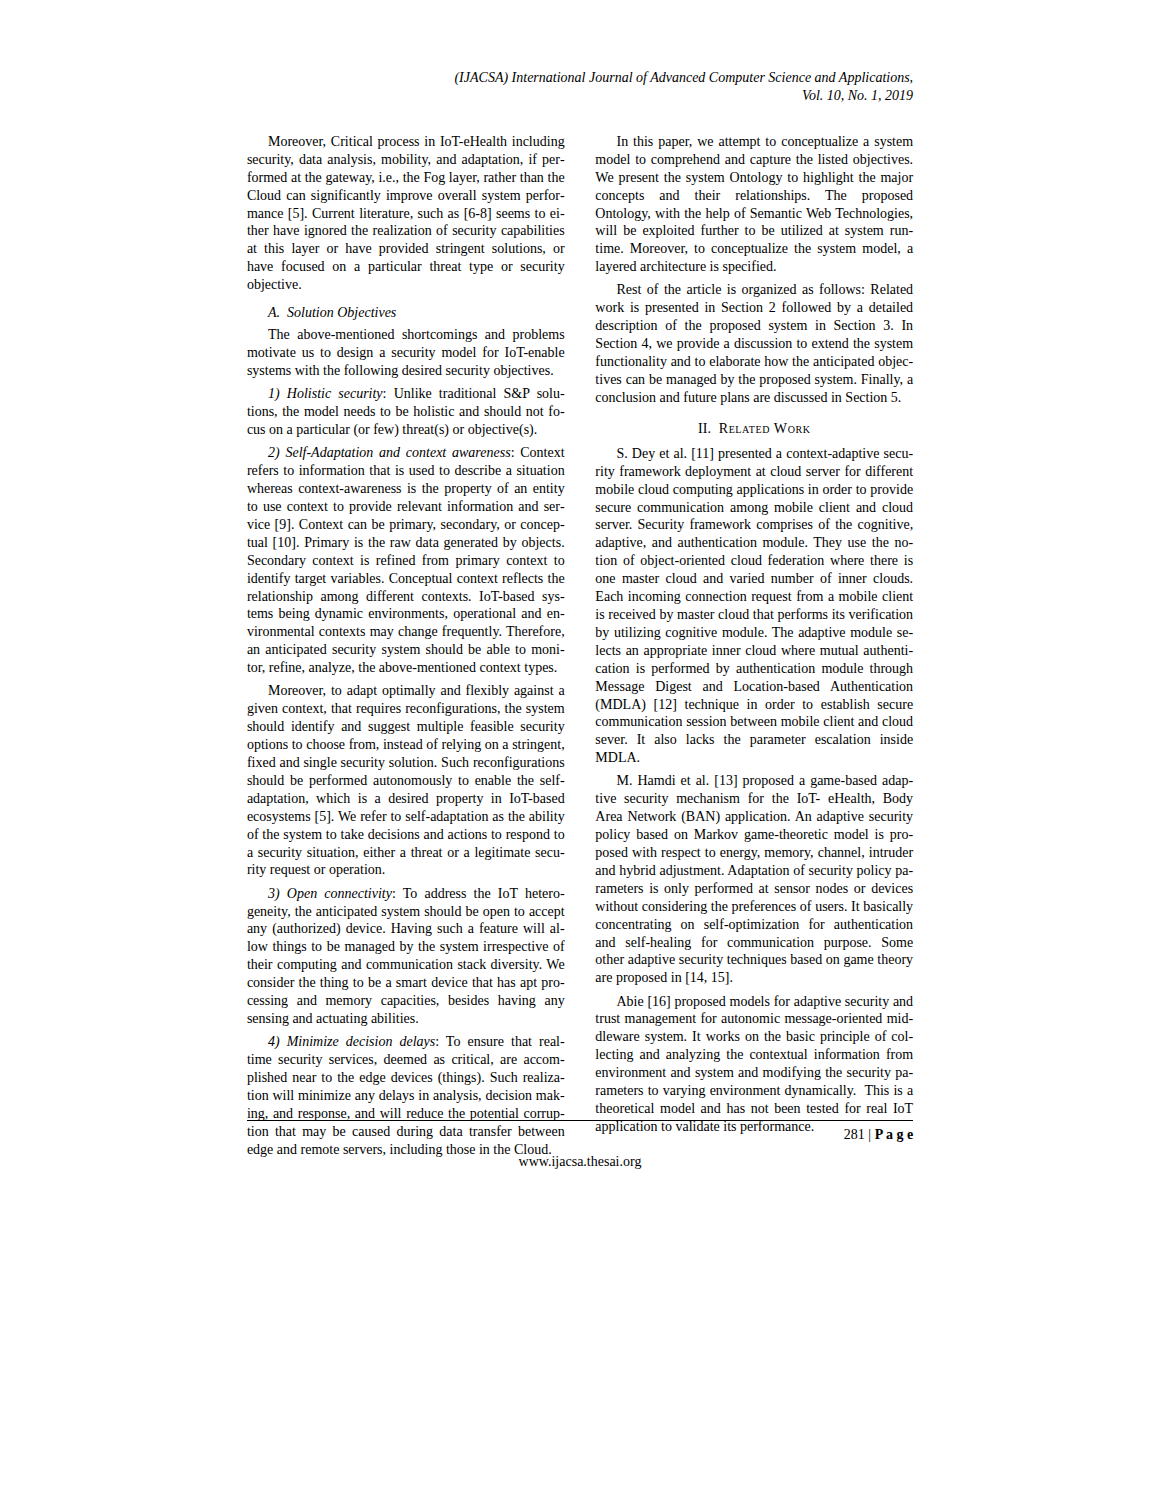(IJACSA) International Journal of Advanced Computer Science and Applications,
Vol. 10, No. 1, 2019
Moreover, Critical process in IoT-eHealth including security, data analysis, mobility, and adaptation, if performed at the gateway, i.e., the Fog layer, rather than the Cloud can significantly improve overall system performance [5]. Current literature, such as [6-8] seems to either have ignored the realization of security capabilities at this layer or have provided stringent solutions, or have focused on a particular threat type or security objective.
A. Solution Objectives
The above-mentioned shortcomings and problems motivate us to design a security model for IoT-enable systems with the following desired security objectives.
1) Holistic security: Unlike traditional S&P solutions, the model needs to be holistic and should not focus on a particular (or few) threat(s) or objective(s).
2) Self-Adaptation and context awareness: Context refers to information that is used to describe a situation whereas context-awareness is the property of an entity to use context to provide relevant information and service [9]. Context can be primary, secondary, or conceptual [10]. Primary is the raw data generated by objects. Secondary context is refined from primary context to identify target variables. Conceptual context reflects the relationship among different contexts. IoT-based systems being dynamic environments, operational and environmental contexts may change frequently. Therefore, an anticipated security system should be able to monitor, refine, analyze, the above-mentioned context types.
Moreover, to adapt optimally and flexibly against a given context, that requires reconfigurations, the system should identify and suggest multiple feasible security options to choose from, instead of relying on a stringent, fixed and single security solution. Such reconfigurations should be performed autonomously to enable the self-adaptation, which is a desired property in IoT-based ecosystems [5]. We refer to self-adaptation as the ability of the system to take decisions and actions to respond to a security situation, either a threat or a legitimate security request or operation.
3) Open connectivity: To address the IoT heterogeneity, the anticipated system should be open to accept any (authorized) device. Having such a feature will allow things to be managed by the system irrespective of their computing and communication stack diversity. We consider the thing to be a smart device that has apt processing and memory capacities, besides having any sensing and actuating abilities.
4) Minimize decision delays: To ensure that real-time security services, deemed as critical, are accomplished near to the edge devices (things). Such realization will minimize any delays in analysis, decision making, and response, and will reduce the potential corruption that may be caused during data transfer between edge and remote servers, including those in the Cloud.
In this paper, we attempt to conceptualize a system model to comprehend and capture the listed objectives. We present the system Ontology to highlight the major concepts and their relationships. The proposed Ontology, with the help of Semantic Web Technologies, will be exploited further to be utilized at system runtime. Moreover, to conceptualize the system model, a layered architecture is specified.
Rest of the article is organized as follows: Related work is presented in Section 2 followed by a detailed description of the proposed system in Section 3. In Section 4, we provide a discussion to extend the system functionality and to elaborate how the anticipated objectives can be managed by the proposed system. Finally, a conclusion and future plans are discussed in Section 5.
II. Related Work
S. Dey et al. [11] presented a context-adaptive security framework deployment at cloud server for different mobile cloud computing applications in order to provide secure communication among mobile client and cloud server. Security framework comprises of the cognitive, adaptive, and authentication module. They use the notion of object-oriented cloud federation where there is one master cloud and varied number of inner clouds. Each incoming connection request from a mobile client is received by master cloud that performs its verification by utilizing cognitive module. The adaptive module selects an appropriate inner cloud where mutual authentication is performed by authentication module through Message Digest and Location-based Authentication (MDLA) [12] technique in order to establish secure communication session between mobile client and cloud sever. It also lacks the parameter escalation inside MDLA.
M. Hamdi et al. [13] proposed a game-based adaptive security mechanism for the IoT- eHealth, Body Area Network (BAN) application. An adaptive security policy based on Markov game-theoretic model is proposed with respect to energy, memory, channel, intruder and hybrid adjustment. Adaptation of security policy parameters is only performed at sensor nodes or devices without considering the preferences of users. It basically concentrating on self-optimization for authentication and self-healing for communication purpose. Some other adaptive security techniques based on game theory are proposed in [14, 15].
Abie [16] proposed models for adaptive security and trust management for autonomic message-oriented middleware system. It works on the basic principle of collecting and analyzing the contextual information from environment and system and modifying the security parameters to varying environment dynamically. This is a theoretical model and has not been tested for real IoT application to validate its performance.
281 | P a g e
www.ijacsa.thesai.org